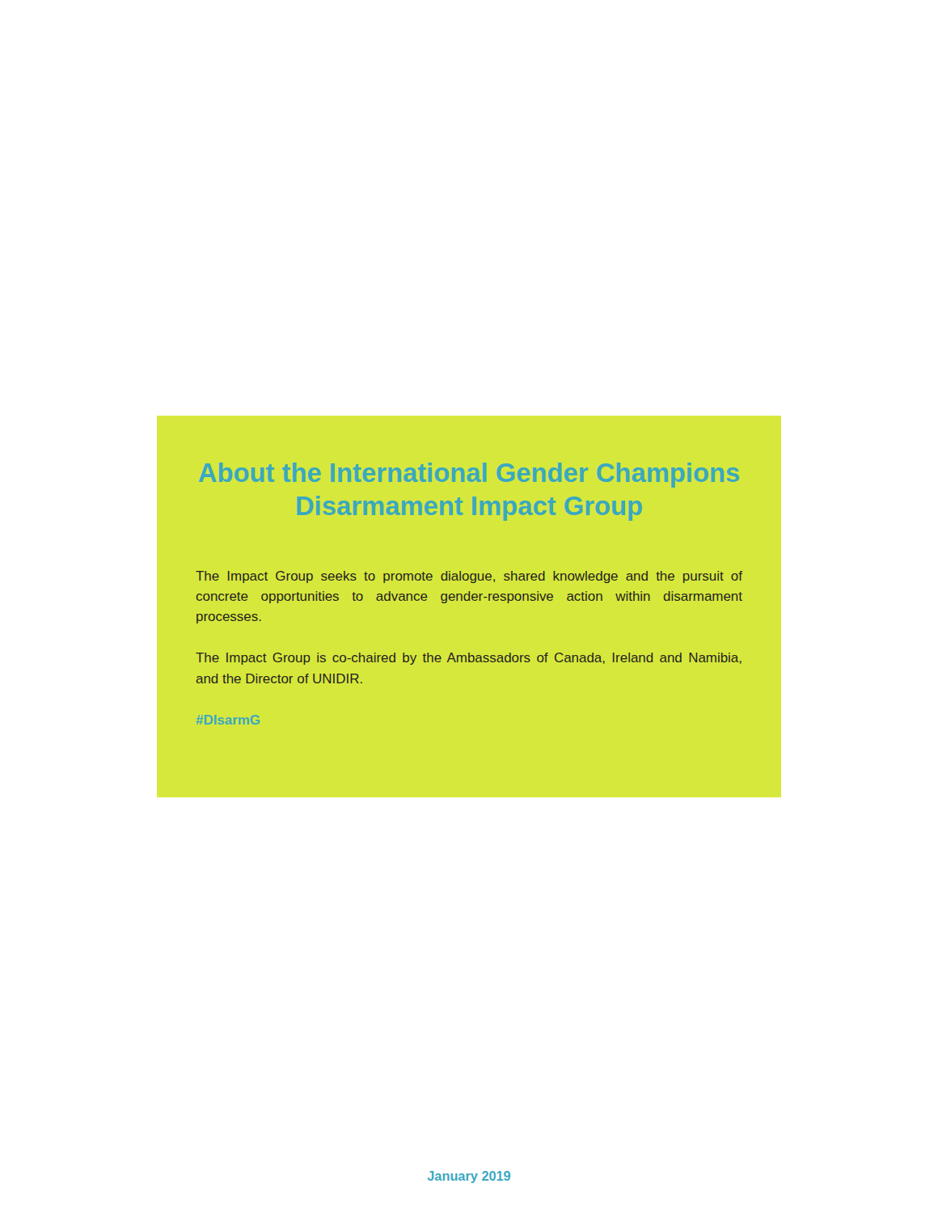About the International Gender Champions
Disarmament Impact Group
The Impact Group seeks to promote dialogue, shared knowledge and the pursuit of concrete opportunities to advance gender-responsive action within disarmament processes.
The Impact Group is co-chaired by the Ambassadors of Canada, Ireland and Namibia, and the Director of UNIDIR.
#DIsarmG
January 2019